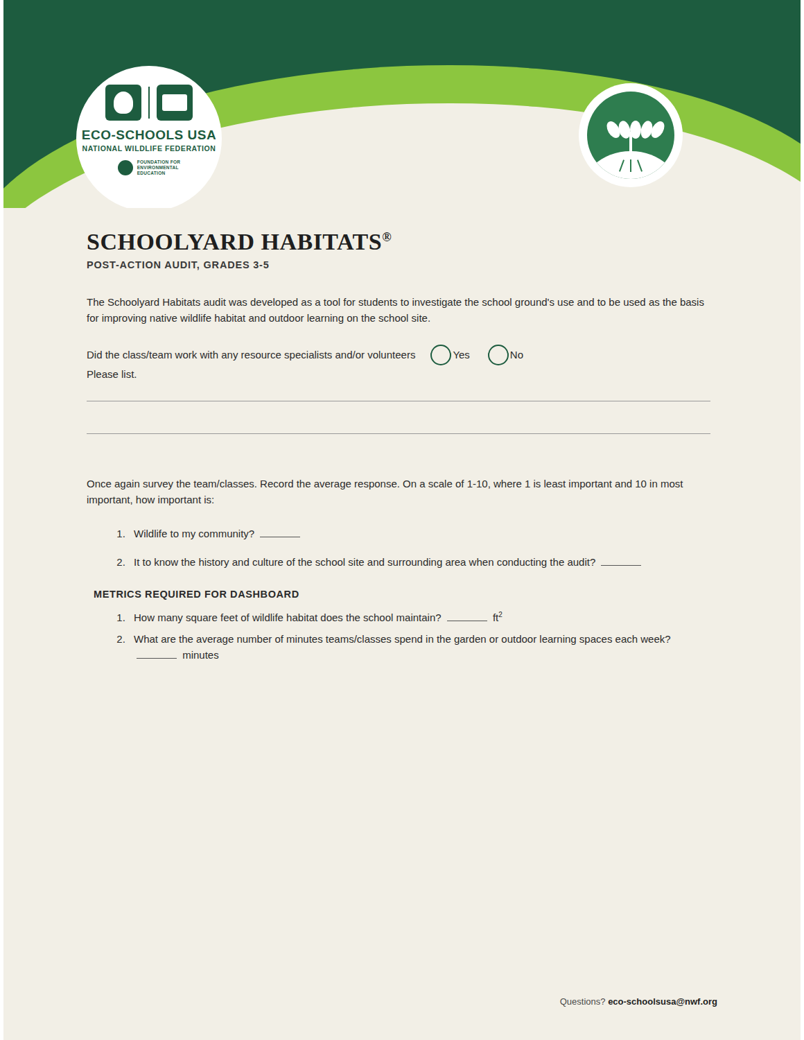ECO-SCHOOLS USA
NATIONAL WILDLIFE FEDERATION
FOUNDATION FOR
ENVIRONMENTAL
EDUCATION
SCHOOLYARD HABITATS®
POST-ACTION AUDIT, GRADES 3-5
The Schoolyard Habitats audit was developed as a tool for students to investigate the school ground's use and to be used as the basis for improving native wildlife habitat and outdoor learning on the school site.
Did the class/team work with any resource specialists and/or volunteers Yes No
Please list.
Once again survey the team/classes. Record the average response. On a scale of 1-10, where 1 is least important and 10 in most important, how important is:
Wildlife to my community?
It to know the history and culture of the school site and surrounding area when conducting the audit?
METRICS REQUIRED FOR DASHBOARD
How many square feet of wildlife habitat does the school maintain? ft2
What are the average number of minutes teams/classes spend in the garden or outdoor learning spaces each week? minutes
Questions? eco-schoolsusa@nwf.org